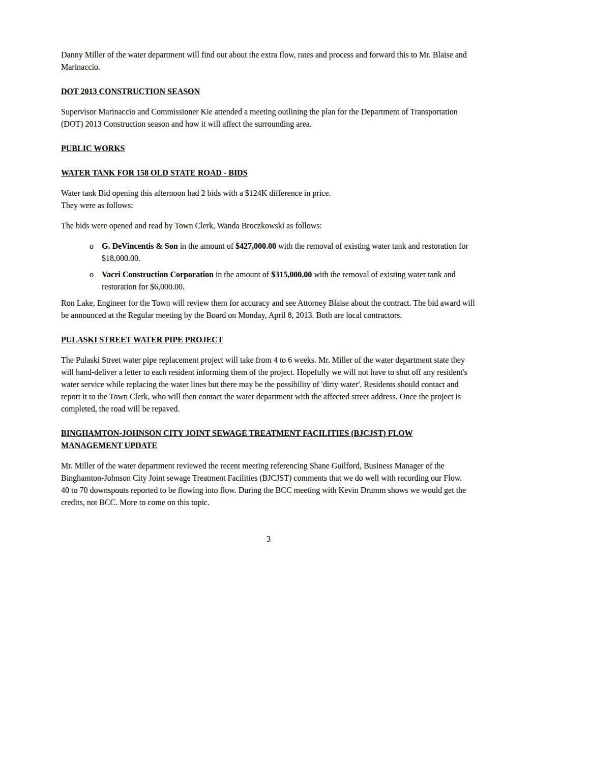Danny Miller of the water department will find out about the extra flow, rates and process and forward this to Mr. Blaise and Marinaccio.
DOT 2013 Construction Season
Supervisor Marinaccio and Commissioner Kie attended a meeting outlining the plan for the Department of Transportation (DOT) 2013 Construction season and how it will affect the surrounding area.
Public Works
Water Tank for 158 Old State Road - Bids
Water tank Bid opening this afternoon had 2 bids with a $124K difference in price.
They were as follows:
The bids were opened and read by Town Clerk, Wanda Broczkowski as follows:
G. DeVincentis & Son in the amount of $427,000.00 with the removal of existing water tank and restoration for $18,000.00.
Vacri Construction Corporation in the amount of $315,000.00 with the removal of existing water tank and restoration for $6,000.00.
Ron Lake, Engineer for the Town will review them for accuracy and see Attorney Blaise about the contract. The bid award will be announced at the Regular meeting by the Board on Monday, April 8, 2013. Both are local contractors.
Pulaski Street Water Pipe Project
The Pulaski Street water pipe replacement project will take from 4 to 6 weeks. Mr. Miller of the water department state they will hand-deliver a letter to each resident informing them of the project. Hopefully we will not have to shut off any resident's water service while replacing the water lines but there may be the possibility of 'dirty water'. Residents should contact and report it to the Town Clerk, who will then contact the water department with the affected street address. Once the project is completed, the road will be repaved.
Binghamton-Johnson City Joint Sewage Treatment Facilities (BJCJST) Flow Management Update
Mr. Miller of the water department reviewed the recent meeting referencing Shane Guilford, Business Manager of the Binghamton-Johnson City Joint sewage Treatment Facilities (BJCJST) comments that we do well with recording our Flow.
40 to 70 downspouts reported to be flowing into flow. During the BCC meeting with Kevin Drumm shows we would get the credits, not BCC. More to come on this topic.
3